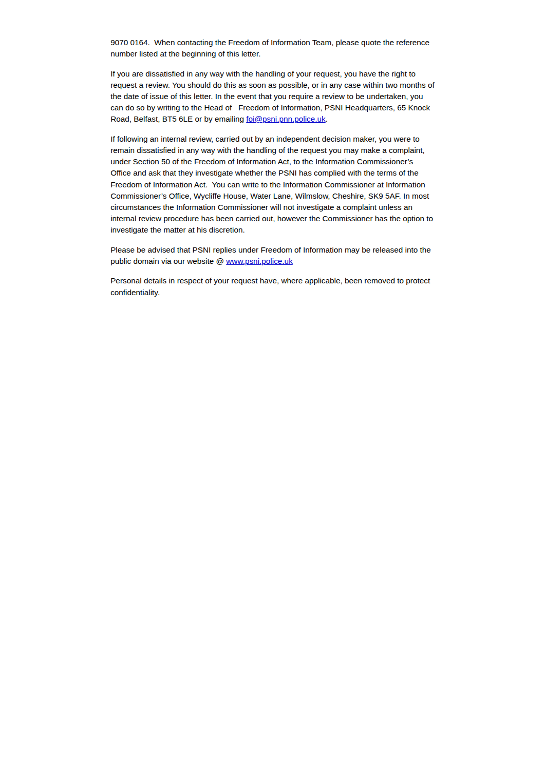9070 0164. When contacting the Freedom of Information Team, please quote the reference number listed at the beginning of this letter.
If you are dissatisfied in any way with the handling of your request, you have the right to request a review. You should do this as soon as possible, or in any case within two months of the date of issue of this letter. In the event that you require a review to be undertaken, you can do so by writing to the Head of Freedom of Information, PSNI Headquarters, 65 Knock Road, Belfast, BT5 6LE or by emailing foi@psni.pnn.police.uk.
If following an internal review, carried out by an independent decision maker, you were to remain dissatisfied in any way with the handling of the request you may make a complaint, under Section 50 of the Freedom of Information Act, to the Information Commissioner’s Office and ask that they investigate whether the PSNI has complied with the terms of the Freedom of Information Act. You can write to the Information Commissioner at Information Commissioner’s Office, Wycliffe House, Water Lane, Wilmslow, Cheshire, SK9 5AF. In most circumstances the Information Commissioner will not investigate a complaint unless an internal review procedure has been carried out, however the Commissioner has the option to investigate the matter at his discretion.
Please be advised that PSNI replies under Freedom of Information may be released into the public domain via our website @ www.psni.police.uk
Personal details in respect of your request have, where applicable, been removed to protect confidentiality.